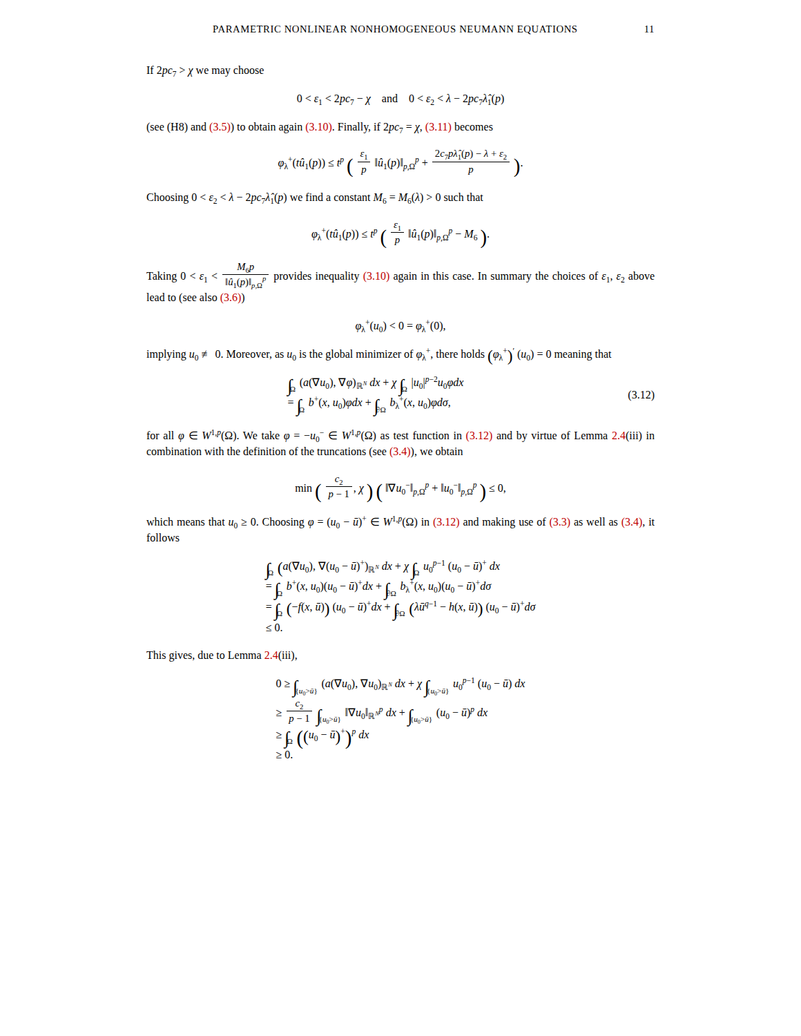PARAMETRIC NONLINEAR NONHOMOGENEOUS NEUMANN EQUATIONS 11
If 2pc7 > χ we may choose
0 < ε1 < 2pc7 − χ and 0 < ε2 < λ − 2pc7λ̂1(p)
(see (H8) and (3.5)) to obtain again (3.10). Finally, if 2pc7 = χ, (3.11) becomes
φλ+(tû1(p)) ≤ tp ( ε1 p ‖û1(p)‖p,Ωp + 2c7pλ̂1(p) − λ + ε2 p ).
Choosing 0 < ε2 < λ − 2pc7λ̂1(p) we find a constant M6 = M6(λ) > 0 such that
φλ+(tû1(p)) ≤ tp ( ε1 p ‖û1(p)‖p,Ωp − M6 ).
Taking 0 < ε1 < M6p‖û1(p)‖p,Ωp provides inequality (3.10) again in this case. In summary the choices of ε1, ε2 above lead to (see also (3.6))
φλ+(u0) < 0 = φλ+(0),
implying u0 ≢ 0. Moreover, as u0 is the global minimizer of φλ+, there holds (φλ+)′ (u0) = 0 meaning that
∫Ω (a(∇u0), ∇φ)ℝN dx + χ ∫Ω |u0|p−2u0φdx = ∫Ω b+(x, u0)φdx + ∫∂Ω bλ+(x, u0)φdσ,
(3.12)
for all φ ∈ W1,p(Ω). We take φ = −u0− ∈ W1,p(Ω) as test function in (3.12) and by virtue of Lemma 2.4(iii) in combination with the definition of the truncations (see (3.4)), we obtain
min ( c2 p − 1, χ ) ( ‖∇u0−‖p,Ωp + ‖u0−‖p,Ωp ) ≤ 0,
which means that u0 ≥ 0. Choosing φ = (u0 − ū)+ ∈ W1,p(Ω) in (3.12) and making use of (3.3) as well as (3.4), it follows
∫Ω (a(∇u0), ∇(u0 − ū)+)ℝN dx + χ ∫Ω u0p−1 (u0 − ū)+ dx = ∫Ω b+(x, u0)(u0 − ū)+dx + ∫∂Ω bλ+(x, u0)(u0 − ū)+dσ = ∫Ω (−f(x, ū)) (u0 − ū)+dx + ∫∂Ω (λūq−1 − h(x, ū)) (u0 − ū)+dσ ≤ 0.
This gives, due to Lemma 2.4(iii),
0 ≥ ∫{u0>ū} (a(∇u0), ∇u0)ℝN dx + χ ∫{u0>ū} u0p−1 (u0 − ū) dx ≥ c2 p − 1 ∫{u0>ū} ‖∇u0‖ℝNp dx + ∫{u0>ū} (u0 − ū)p dx ≥ ∫Ω ((u0 − ū)+)p dx ≥ 0.